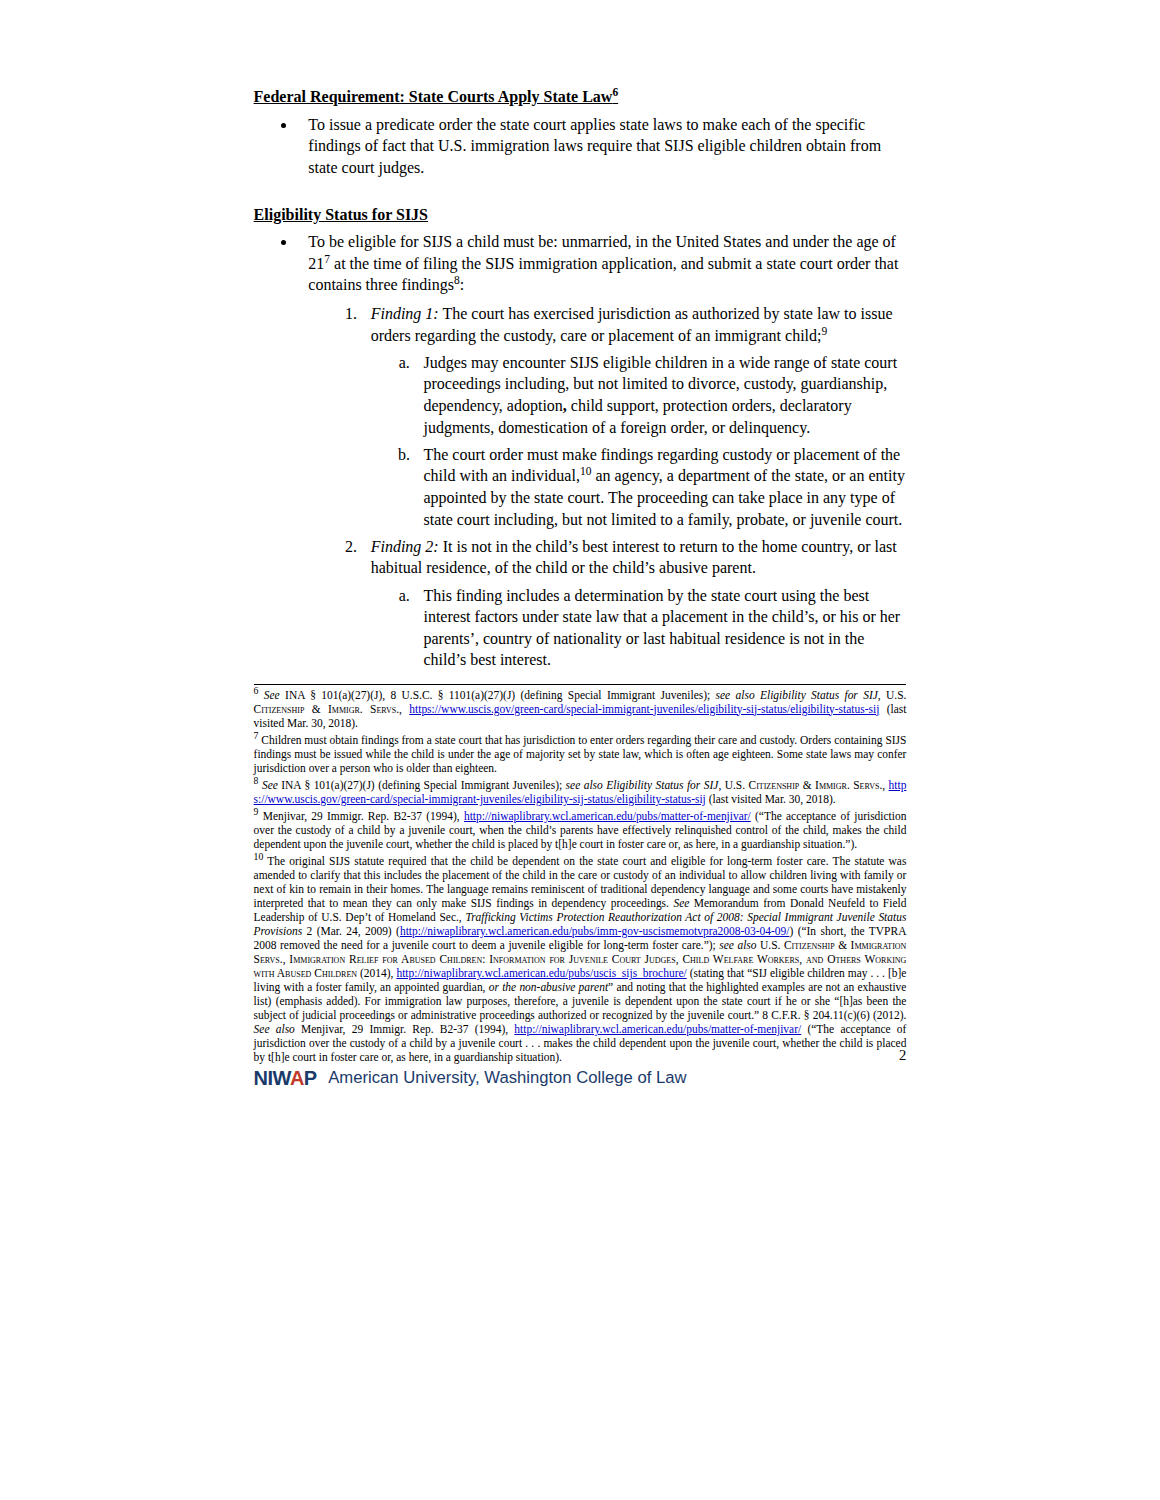Federal Requirement: State Courts Apply State Law6
To issue a predicate order the state court applies state laws to make each of the specific findings of fact that U.S. immigration laws require that SIJS eligible children obtain from state court judges.
Eligibility Status for SIJS
To be eligible for SIJS a child must be: unmarried, in the United States and under the age of 217 at the time of filing the SIJS immigration application, and submit a state court order that contains three findings8:
Finding 1: The court has exercised jurisdiction as authorized by state law to issue orders regarding the custody, care or placement of an immigrant child;9
Judges may encounter SIJS eligible children in a wide range of state court proceedings including, but not limited to divorce, custody, guardianship, dependency, adoption, child support, protection orders, declaratory judgments, domestication of a foreign order, or delinquency.
The court order must make findings regarding custody or placement of the child with an individual,10 an agency, a department of the state, or an entity appointed by the state court. The proceeding can take place in any type of state court including, but not limited to a family, probate, or juvenile court.
Finding 2: It is not in the child’s best interest to return to the home country, or last habitual residence, of the child or the child’s abusive parent.
This finding includes a determination by the state court using the best interest factors under state law that a placement in the child’s, or his or her parents’, country of nationality or last habitual residence is not in the child’s best interest.
6 See INA § 101(a)(27)(J), 8 U.S.C. § 1101(a)(27)(J) (defining Special Immigrant Juveniles); see also Eligibility Status for SIJ, U.S. Citizenship & Immigr. Servs., https://www.uscis.gov/green-card/special-immigrant-juveniles/eligibility-sij-status/eligibility-status-sij (last visited Mar. 30, 2018).
7 Children must obtain findings from a state court that has jurisdiction to enter orders regarding their care and custody. Orders containing SIJS findings must be issued while the child is under the age of majority set by state law, which is often age eighteen. Some state laws may confer jurisdiction over a person who is older than eighteen.
8 See INA § 101(a)(27)(J) (defining Special Immigrant Juveniles); see also Eligibility Status for SIJ, U.S. Citizenship & Immigr. Servs., https://www.uscis.gov/green-card/special-immigrant-juveniles/eligibility-sij-status/eligibility-status-sij (last visited Mar. 30, 2018).
9 Menjivar, 29 Immigr. Rep. B2-37 (1994), http://niwaplibrary.wcl.american.edu/pubs/matter-of-menjivar/ (“The acceptance of jurisdiction over the custody of a child by a juvenile court, when the child’s parents have effectively relinquished control of the child, makes the child dependent upon the juvenile court, whether the child is placed by t[h]e court in foster care or, as here, in a guardianship situation.”).
10 The original SIJS statute required that the child be dependent on the state court and eligible for long-term foster care. The statute was amended to clarify that this includes the placement of the child in the care or custody of an individual to allow children living with family or next of kin to remain in their homes. The language remains reminiscent of traditional dependency language and some courts have mistakenly interpreted that to mean they can only make SIJS findings in dependency proceedings. See Memorandum from Donald Neufeld to Field Leadership of U.S. Dep’t of Homeland Sec., Trafficking Victims Protection Reauthorization Act of 2008: Special Immigrant Juvenile Status Provisions 2 (Mar. 24, 2009) (http://niwaplibrary.wcl.american.edu/pubs/imm-gov-uscismemotvpra2008-03-04-09/) (“In short, the TVPRA 2008 removed the need for a juvenile court to deem a juvenile eligible for long-term foster care.”); see also U.S. Citizenship & Immigration Servs., Immigration Relief for Abused Children: Information for Juvenile Court Judges, Child Welfare Workers, and Others Working with Abused Children (2014), http://niwaplibrary.wcl.american.edu/pubs/uscis_sijs_brochure/ (stating that “SIJ eligible children may . . . [b]e living with a foster family, an appointed guardian, or the non-abusive parent” and noting that the highlighted examples are not an exhaustive list) (emphasis added). For immigration law purposes, therefore, a juvenile is dependent upon the state court if he or she “[h]as been the subject of judicial proceedings or administrative proceedings authorized or recognized by the juvenile court.” 8 C.F.R. § 204.11(c)(6) (2012). See also Menjivar, 29 Immigr. Rep. B2-37 (1994), http://niwaplibrary.wcl.american.edu/pubs/matter-of-menjivar/ (“The acceptance of jurisdiction over the custody of a child by a juvenile court . . . makes the child dependent upon the juvenile court, whether the child is placed by t[h]e court in foster care or, as here, in a guardianship situation).
2
NIWAP American University, Washington College of Law